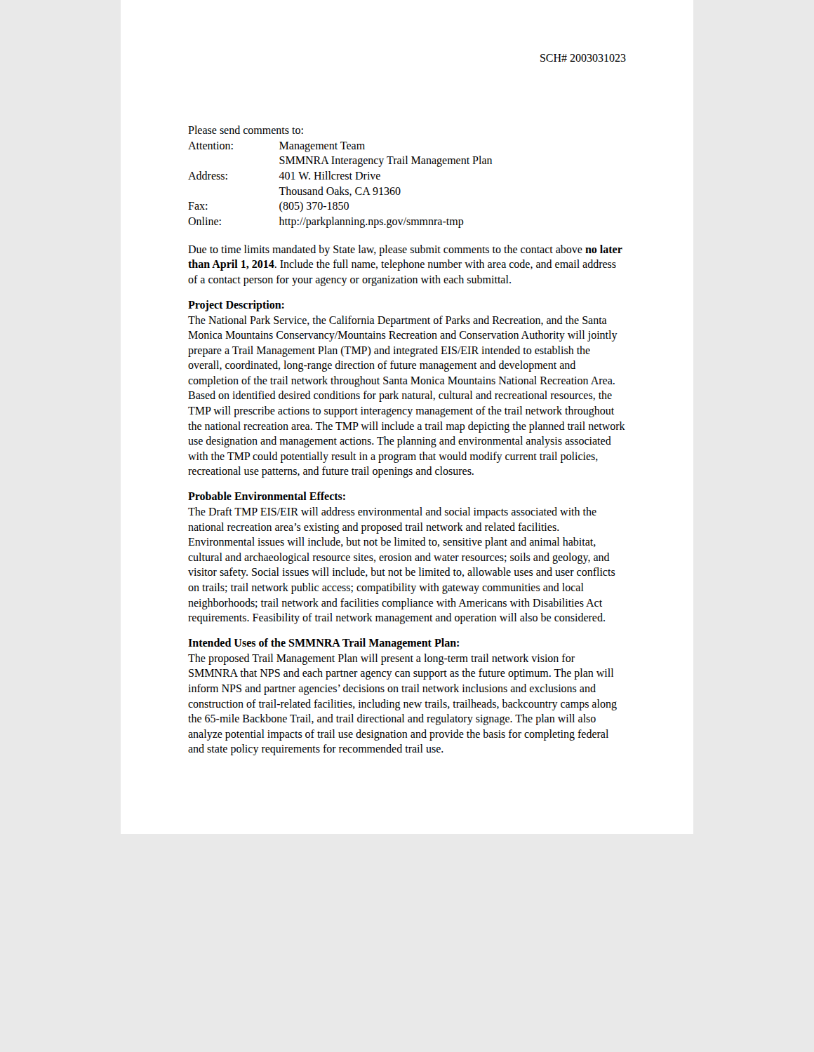SCH# 2003031023
Please send comments to:
| Attention: | Management Team |
| | SMMNRA Interagency Trail Management Plan |
| Address: | 401 W. Hillcrest Drive |
| | Thousand Oaks, CA 91360 |
| Fax: | (805) 370-1850 |
| Online: | http://parkplanning.nps.gov/smmnra-tmp |
Due to time limits mandated by State law, please submit comments to the contact above no later than April 1, 2014. Include the full name, telephone number with area code, and email address of a contact person for your agency or organization with each submittal.
Project Description:
The National Park Service, the California Department of Parks and Recreation, and the Santa Monica Mountains Conservancy/Mountains Recreation and Conservation Authority will jointly prepare a Trail Management Plan (TMP) and integrated EIS/EIR intended to establish the overall, coordinated, long-range direction of future management and development and completion of the trail network throughout Santa Monica Mountains National Recreation Area. Based on identified desired conditions for park natural, cultural and recreational resources, the TMP will prescribe actions to support interagency management of the trail network throughout the national recreation area. The TMP will include a trail map depicting the planned trail network use designation and management actions. The planning and environmental analysis associated with the TMP could potentially result in a program that would modify current trail policies, recreational use patterns, and future trail openings and closures.
Probable Environmental Effects:
The Draft TMP EIS/EIR will address environmental and social impacts associated with the national recreation area’s existing and proposed trail network and related facilities. Environmental issues will include, but not be limited to, sensitive plant and animal habitat, cultural and archaeological resource sites, erosion and water resources; soils and geology, and visitor safety. Social issues will include, but not be limited to, allowable uses and user conflicts on trails; trail network public access; compatibility with gateway communities and local neighborhoods; trail network and facilities compliance with Americans with Disabilities Act requirements. Feasibility of trail network management and operation will also be considered.
Intended Uses of the SMMNRA Trail Management Plan:
The proposed Trail Management Plan will present a long-term trail network vision for SMMNRA that NPS and each partner agency can support as the future optimum. The plan will inform NPS and partner agencies’ decisions on trail network inclusions and exclusions and construction of trail-related facilities, including new trails, trailheads, backcountry camps along the 65-mile Backbone Trail, and trail directional and regulatory signage. The plan will also analyze potential impacts of trail use designation and provide the basis for completing federal and state policy requirements for recommended trail use.